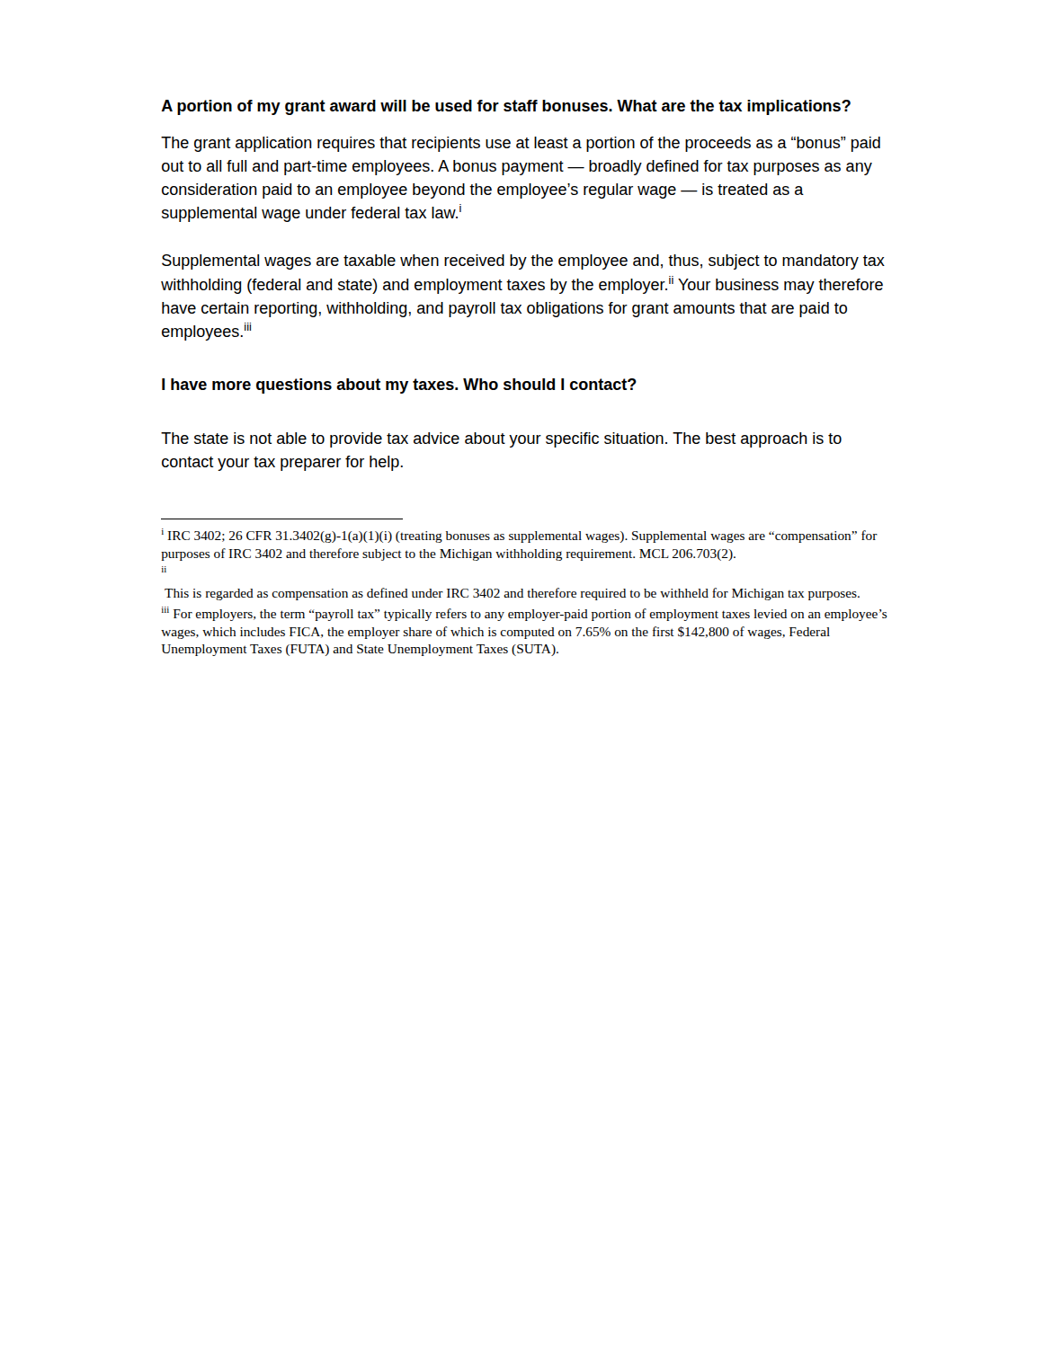A portion of my grant award will be used for staff bonuses. What are the tax implications?
The grant application requires that recipients use at least a portion of the proceeds as a “bonus” paid out to all full and part-time employees. A bonus payment — broadly defined for tax purposes as any consideration paid to an employee beyond the employee’s regular wage — is treated as a supplemental wage under federal tax law.i
Supplemental wages are taxable when received by the employee and, thus, subject to mandatory tax withholding (federal and state) and employment taxes by the employer.ii Your business may therefore have certain reporting, withholding, and payroll tax obligations for grant amounts that are paid to employees.iii
I have more questions about my taxes. Who should I contact?
The state is not able to provide tax advice about your specific situation. The best approach is to contact your tax preparer for help.
i IRC 3402; 26 CFR 31.3402(g)-1(a)(1)(i) (treating bonuses as supplemental wages). Supplemental wages are “compensation” for purposes of IRC 3402 and therefore subject to the Michigan withholding requirement. MCL 206.703(2).
ii
This is regarded as compensation as defined under IRC 3402 and therefore required to be withheld for Michigan tax purposes.
iii For employers, the term “payroll tax” typically refers to any employer-paid portion of employment taxes levied on an employee’s wages, which includes FICA, the employer share of which is computed on 7.65% on the first $142,800 of wages, Federal Unemployment Taxes (FUTA) and State Unemployment Taxes (SUTA).